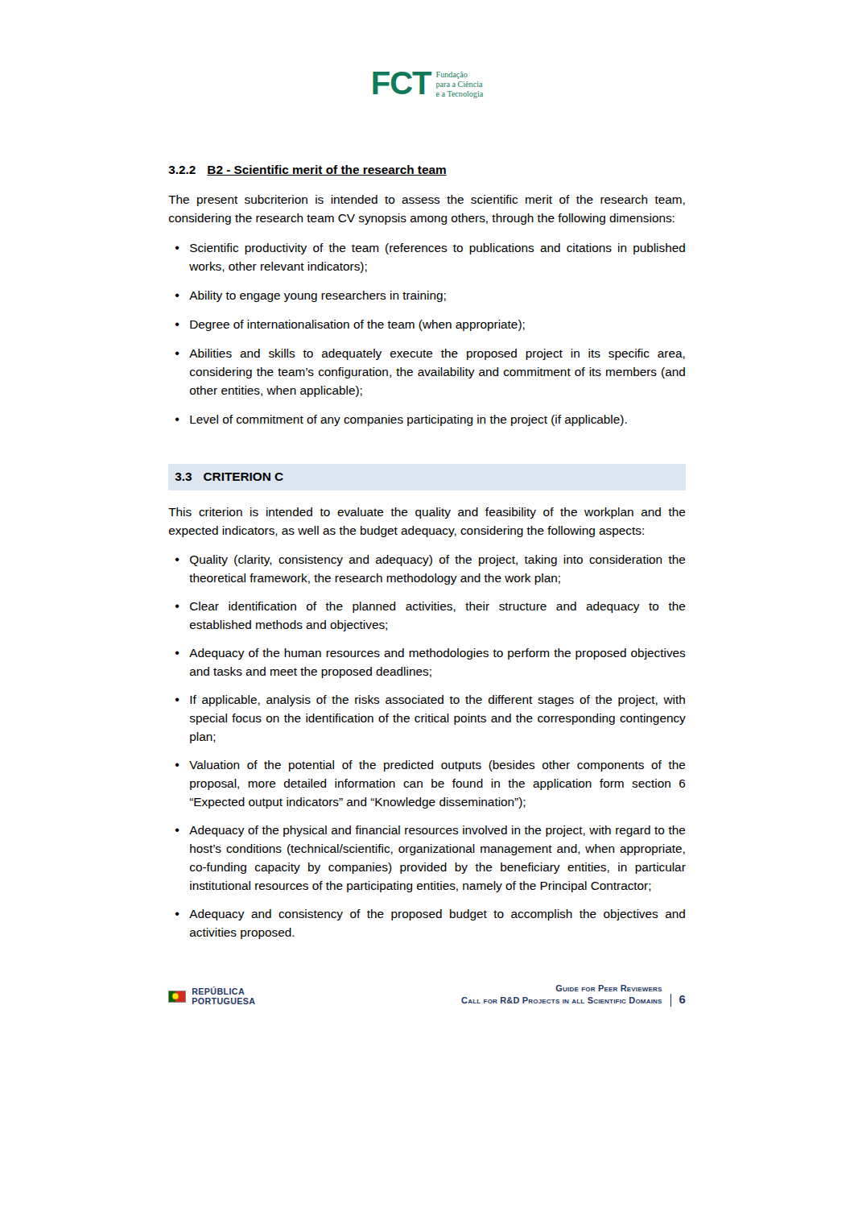FCT Fundação
para a Ciência
e a Tecnologia
3.2.2 B2 - Scientific merit of the research team
The present subcriterion is intended to assess the scientific merit of the research team, considering the research team CV synopsis among others, through the following dimensions:
Scientific productivity of the team (references to publications and citations in published works, other relevant indicators);
Ability to engage young researchers in training;
Degree of internationalisation of the team (when appropriate);
Abilities and skills to adequately execute the proposed project in its specific area, considering the team’s configuration, the availability and commitment of its members (and other entities, when applicable);
Level of commitment of any companies participating in the project (if applicable).
3.3 CRITERION C
This criterion is intended to evaluate the quality and feasibility of the workplan and the expected indicators, as well as the budget adequacy, considering the following aspects:
Quality (clarity, consistency and adequacy) of the project, taking into consideration the theoretical framework, the research methodology and the work plan;
Clear identification of the planned activities, their structure and adequacy to the established methods and objectives;
Adequacy of the human resources and methodologies to perform the proposed objectives and tasks and meet the proposed deadlines;
If applicable, analysis of the risks associated to the different stages of the project, with special focus on the identification of the critical points and the corresponding contingency plan;
Valuation of the potential of the predicted outputs (besides other components of the proposal, more detailed information can be found in the application form section 6 “Expected output indicators” and “Knowledge dissemination”);
Adequacy of the physical and financial resources involved in the project, with regard to the host’s conditions (technical/scientific, organizational management and, when appropriate, co-funding capacity by companies) provided by the beneficiary entities, in particular institutional resources of the participating entities, namely of the Principal Contractor;
Adequacy and consistency of the proposed budget to accomplish the objectives and activities proposed.
REPÚBLICA
PORTUGUESA
Guide for Peer Reviewers
Call for R&D Projects in all Scientific Domains
6